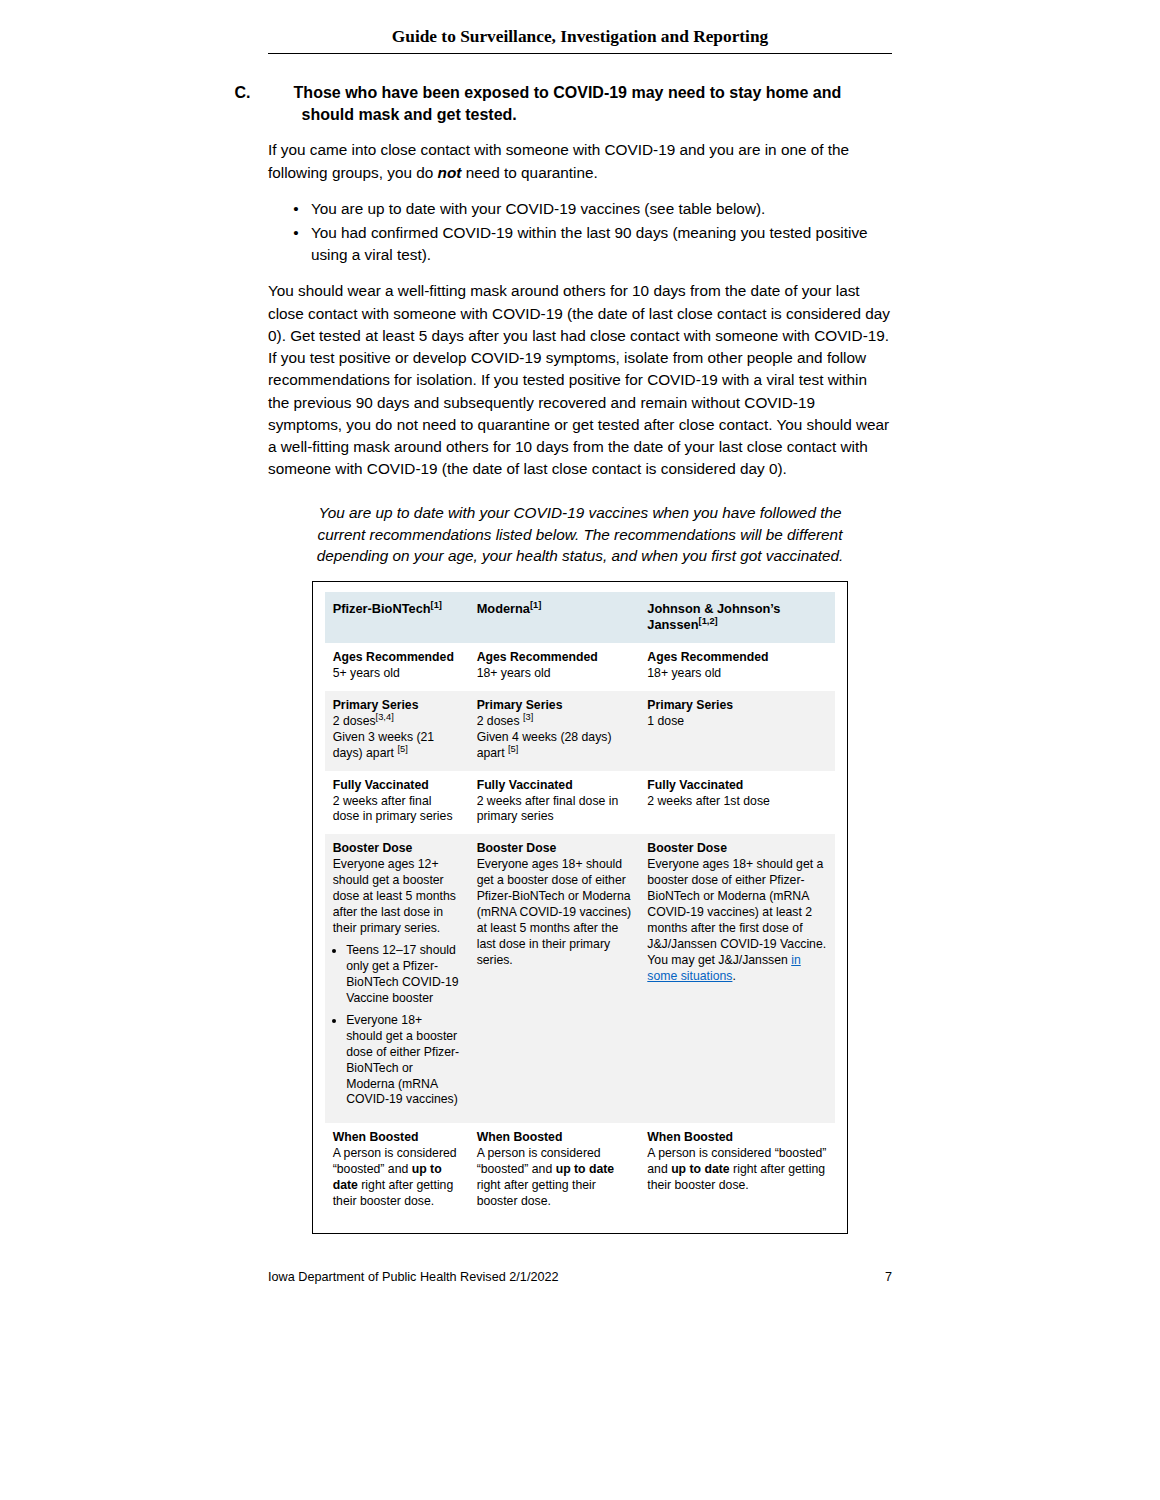Guide to Surveillance, Investigation and Reporting
C. Those who have been exposed to COVID-19 may need to stay home and should mask and get tested.
If you came into close contact with someone with COVID-19 and you are in one of the following groups, you do not need to quarantine.
You are up to date with your COVID-19 vaccines (see table below).
You had confirmed COVID-19 within the last 90 days (meaning you tested positive using a viral test).
You should wear a well-fitting mask around others for 10 days from the date of your last close contact with someone with COVID-19 (the date of last close contact is considered day 0). Get tested at least 5 days after you last had close contact with someone with COVID-19. If you test positive or develop COVID-19 symptoms, isolate from other people and follow recommendations for isolation. If you tested positive for COVID-19 with a viral test within the previous 90 days and subsequently recovered and remain without COVID-19 symptoms, you do not need to quarantine or get tested after close contact. You should wear a well-fitting mask around others for 10 days from the date of your last close contact with someone with COVID-19 (the date of last close contact is considered day 0).
You are up to date with your COVID-19 vaccines when you have followed the current recommendations listed below. The recommendations will be different depending on your age, your health status, and when you first got vaccinated.
| Pfizer-BioNTech [1] | Moderna [1] | Johnson & Johnson’s Janssen [1,2] |
| --- | --- | --- |
| Ages Recommended 5+ years old | Ages Recommended 18+ years old | Ages Recommended 18+ years old |
| Primary Series 2 doses [3,4] Given 3 weeks (21 days) apart [5] | Primary Series 2 doses [3] Given 4 weeks (28 days) apart [5] | Primary Series 1 dose |
| Fully Vaccinated 2 weeks after final dose in primary series | Fully Vaccinated 2 weeks after final dose in primary series | Fully Vaccinated 2 weeks after 1st dose |
| Booster Dose Everyone ages 12+ should get a booster dose at least 5 months after the last dose in their primary series. Teens 12–17 should only get a Pfizer-BioNTech COVID-19 Vaccine booster Everyone 18+ should get a booster dose of either Pfizer-BioNTech or Moderna (mRNA COVID-19 vaccines) | Booster Dose Everyone ages 18+ should get a booster dose of either Pfizer-BioNTech or Moderna (mRNA COVID-19 vaccines) at least 5 months after the last dose in their primary series. | Booster Dose Everyone ages 18+ should get a booster dose of either Pfizer-BioNTech or Moderna (mRNA COVID-19 vaccines) at least 2 months after the first dose of J&J/Janssen COVID-19 Vaccine. You may get J&J/Janssen in some situations . |
| When Boosted A person is considered “boosted” and up to date right after getting their booster dose. | When Boosted A person is considered “boosted” and up to date right after getting their booster dose. | When Boosted A person is considered “boosted” and up to date right after getting their booster dose. |
Iowa Department of Public Health Revised 2/1/2022
7